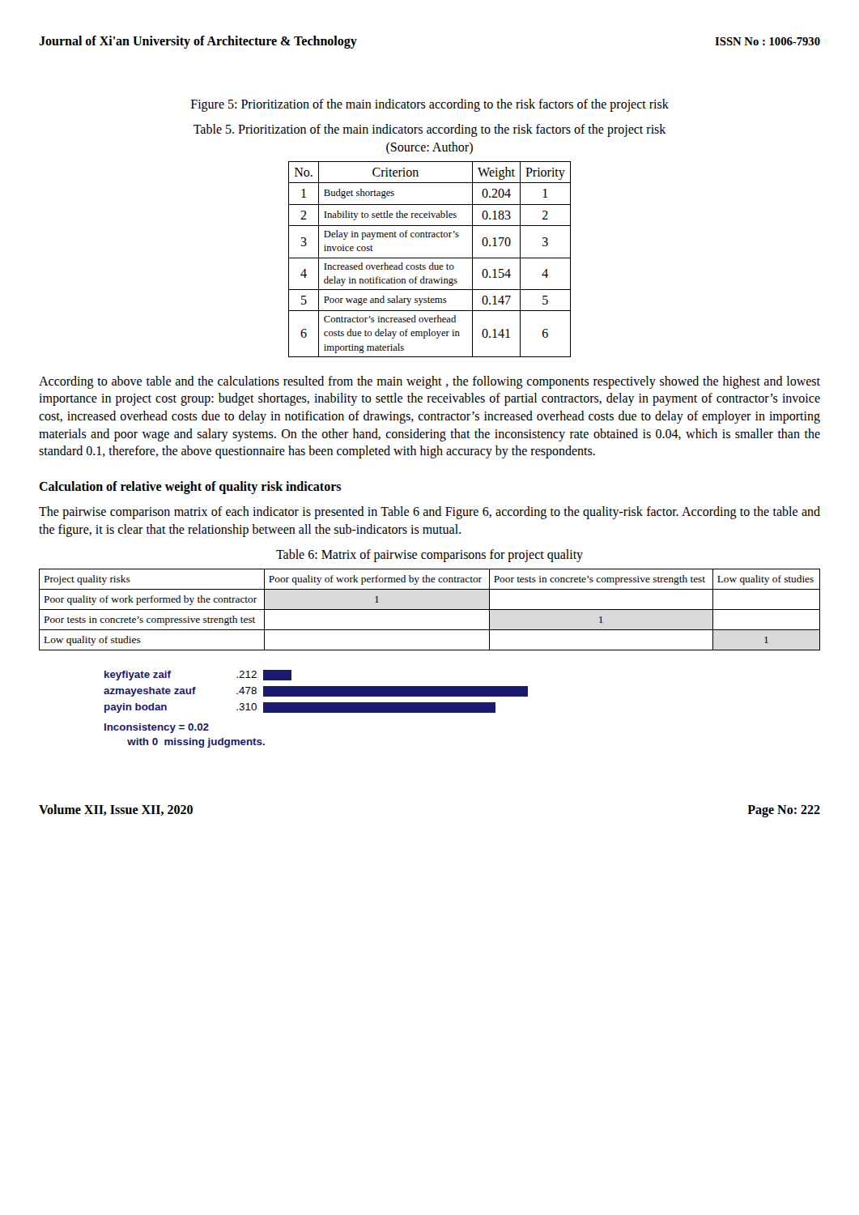Journal of Xi'an University of Architecture & Technology
ISSN No : 1006-7930
Figure 5: Prioritization of the main indicators according to the risk factors of the project risk
Table 5. Prioritization of the main indicators according to the risk factors of the project risk (Source: Author)
| No. | Criterion | Weight | Priority |
| --- | --- | --- | --- |
| 1 | Budget shortages | 0.204 | 1 |
| 2 | Inability to settle the receivables | 0.183 | 2 |
| 3 | Delay in payment of contractor’s invoice cost | 0.170 | 3 |
| 4 | Increased overhead costs due to delay in notification of drawings | 0.154 | 4 |
| 5 | Poor wage and salary systems | 0.147 | 5 |
| 6 | Contractor’s increased overhead costs due to delay of employer in importing materials | 0.141 | 6 |
According to above table and the calculations resulted from the main weight , the following components respectively showed the highest and lowest importance in project cost group: budget shortages, inability to settle the receivables of partial contractors, delay in payment of contractor’s invoice cost, increased overhead costs due to delay in notification of drawings, contractor’s increased overhead costs due to delay of employer in importing materials and poor wage and salary systems. On the other hand, considering that the inconsistency rate obtained is 0.04, which is smaller than the standard 0.1, therefore, the above questionnaire has been completed with high accuracy by the respondents.
Calculation of relative weight of quality risk indicators
The pairwise comparison matrix of each indicator is presented in Table 6 and Figure 6, according to the quality-risk factor. According to the table and the figure, it is clear that the relationship between all the sub-indicators is mutual.
Table 6: Matrix of pairwise comparisons for project quality
| Project quality risks | Poor quality of work performed by the contractor | Poor tests in concrete’s compressive strength test | Low quality of studies |
| --- | --- | --- | --- |
| Poor quality of work performed by the contractor | 1 | | |
| Poor tests in concrete’s compressive strength test | | 1 | |
| Low quality of studies | | | 1 |
keyfiyate zaif .212
azmayeshate zauf .478
payin bodan .310
Inconsistency = 0.02 with 0 missing judgments.
Volume XII, Issue XII, 2020
Page No: 222